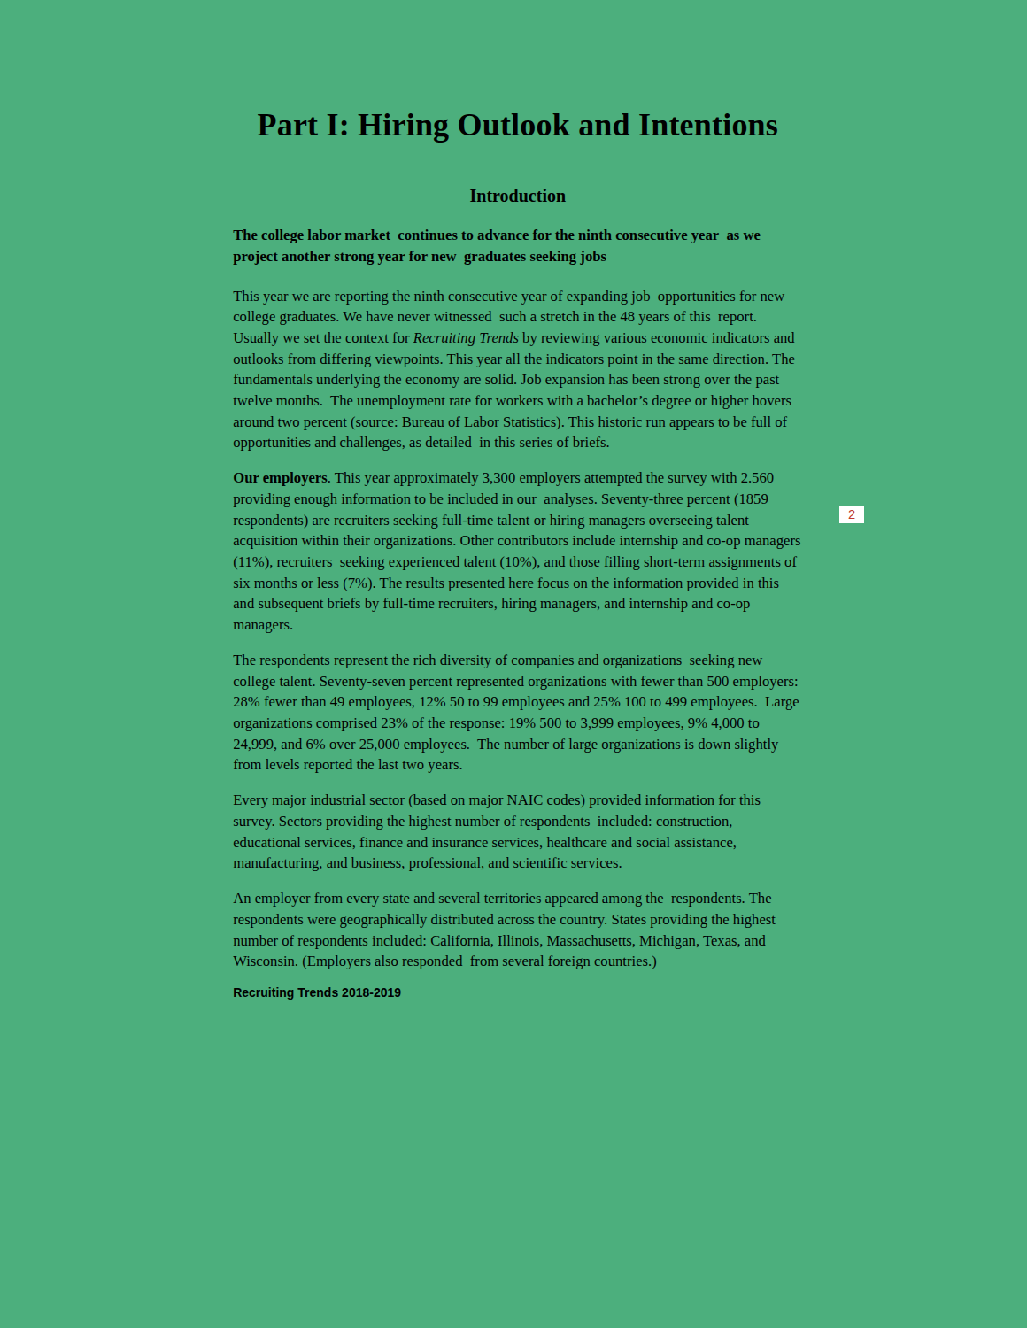Part I: Hiring Outlook and Intentions
Introduction
The college labor market continues to advance for the ninth consecutive year as we project another strong year for new graduates seeking jobs
This year we are reporting the ninth consecutive year of expanding job opportunities for new college graduates. We have never witnessed such a stretch in the 48 years of this report. Usually we set the context for Recruiting Trends by reviewing various economic indicators and outlooks from differing viewpoints. This year all the indicators point in the same direction. The fundamentals underlying the economy are solid. Job expansion has been strong over the past twelve months. The unemployment rate for workers with a bachelor’s degree or higher hovers around two percent (source: Bureau of Labor Statistics). This historic run appears to be full of opportunities and challenges, as detailed in this series of briefs.
Our employers. This year approximately 3,300 employers attempted the survey with 2.560 providing enough information to be included in our analyses. Seventy-three percent (1859 respondents) are recruiters seeking full-time talent or hiring managers overseeing talent acquisition within their organizations. Other contributors include internship and co-op managers (11%), recruiters seeking experienced talent (10%), and those filling short-term assignments of six months or less (7%). The results presented here focus on the information provided in this and subsequent briefs by full-time recruiters, hiring managers, and internship and co-op managers.
The respondents represent the rich diversity of companies and organizations seeking new college talent. Seventy-seven percent represented organizations with fewer than 500 employers: 28% fewer than 49 employees, 12% 50 to 99 employees and 25% 100 to 499 employees. Large organizations comprised 23% of the response: 19% 500 to 3,999 employees, 9% 4,000 to 24,999, and 6% over 25,000 employees. The number of large organizations is down slightly from levels reported the last two years.
Every major industrial sector (based on major NAIC codes) provided information for this survey. Sectors providing the highest number of respondents included: construction, educational services, finance and insurance services, healthcare and social assistance, manufacturing, and business, professional, and scientific services.
An employer from every state and several territories appeared among the respondents. The respondents were geographically distributed across the country. States providing the highest number of respondents included: California, Illinois, Massachusetts, Michigan, Texas, and Wisconsin. (Employers also responded from several foreign countries.)
2
Recruiting Trends 2018-2019